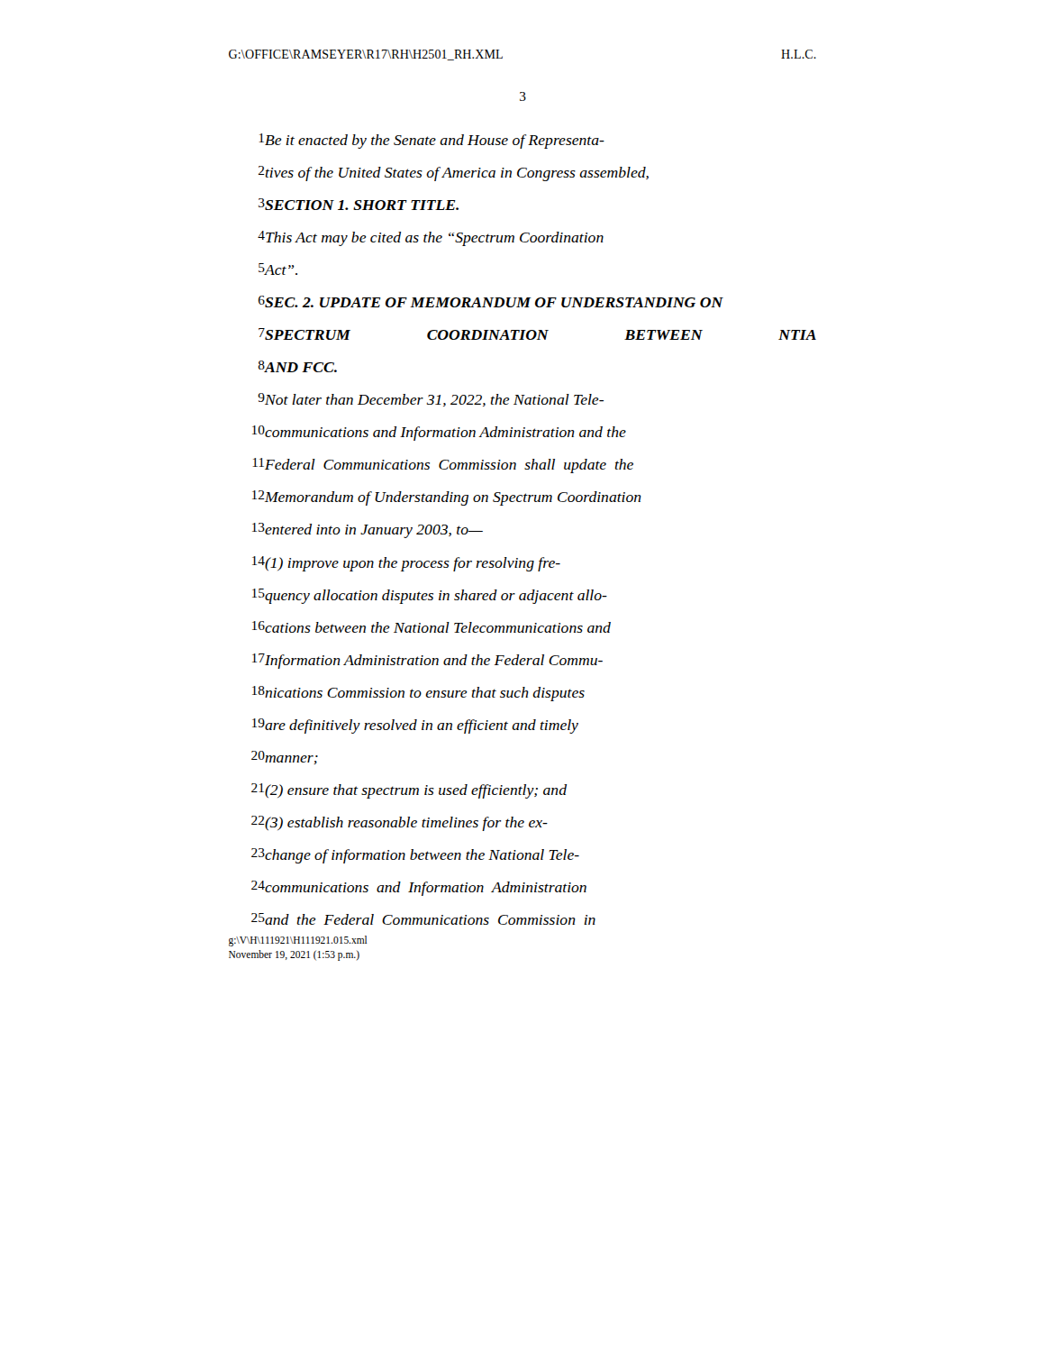G:\OFFICE\RAMSEYER\R17\RH\H2501_RH.XML
H.L.C.
3
| 1 | Be it enacted by the Senate and House of Representa- |
| 2 | tives of the United States of America in Congress assembled, |
| 3 | SECTION 1. SHORT TITLE. |
| 4 | This Act may be cited as the “Spectrum Coordination |
| 5 | Act”. |
| 6 | SEC. 2. UPDATE OF MEMORANDUM OF UNDERSTANDING ON |
| 7 | SPECTRUM COORDINATION BETWEEN NTIA |
| 8 | AND FCC. |
| 9 | Not later than December 31, 2022, the National Tele- |
| 10 | communications and Information Administration and the |
| 11 | Federal Communications Commission shall update the |
| 12 | Memorandum of Understanding on Spectrum Coordination |
| 13 | entered into in January 2003, to— |
| 14 | (1) improve upon the process for resolving fre- |
| 15 | quency allocation disputes in shared or adjacent allo- |
| 16 | cations between the National Telecommunications and |
| 17 | Information Administration and the Federal Commu- |
| 18 | nications Commission to ensure that such disputes |
| 19 | are definitively resolved in an efficient and timely |
| 20 | manner; |
| 21 | (2) ensure that spectrum is used efficiently; and |
| 22 | (3) establish reasonable timelines for the ex- |
| 23 | change of information between the National Tele- |
| 24 | communications and Information Administration |
| 25 | and the Federal Communications Commission in |
g:\V\H\111921\H111921.015.xml
November 19, 2021 (1:53 p.m.)